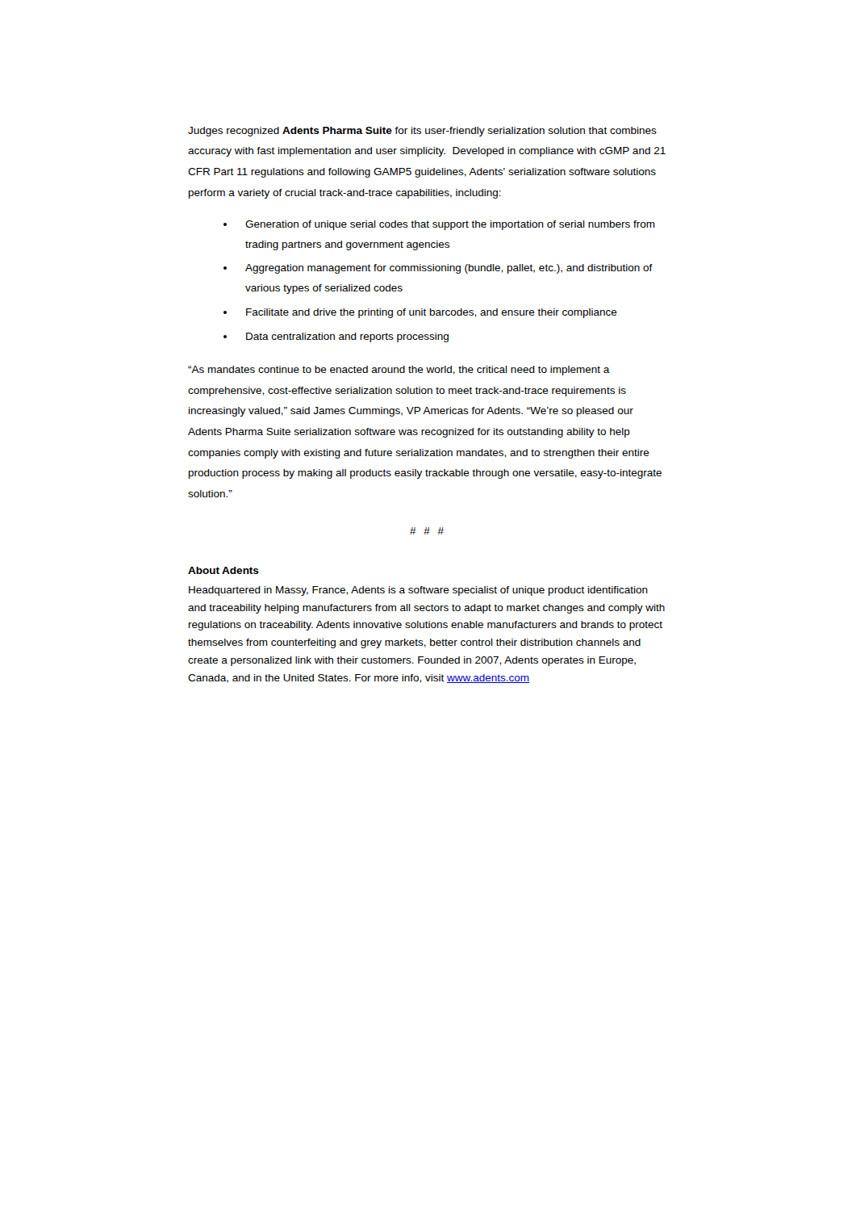Judges recognized Adents Pharma Suite for its user-friendly serialization solution that combines accuracy with fast implementation and user simplicity. Developed in compliance with cGMP and 21 CFR Part 11 regulations and following GAMP5 guidelines, Adents' serialization software solutions perform a variety of crucial track-and-trace capabilities, including:
Generation of unique serial codes that support the importation of serial numbers from trading partners and government agencies
Aggregation management for commissioning (bundle, pallet, etc.), and distribution of various types of serialized codes
Facilitate and drive the printing of unit barcodes, and ensure their compliance
Data centralization and reports processing
“As mandates continue to be enacted around the world, the critical need to implement a comprehensive, cost-effective serialization solution to meet track-and-trace requirements is increasingly valued,” said James Cummings, VP Americas for Adents. “We’re so pleased our Adents Pharma Suite serialization software was recognized for its outstanding ability to help companies comply with existing and future serialization mandates, and to strengthen their entire production process by making all products easily trackable through one versatile, easy-to-integrate solution.”
# # #
About Adents
Headquartered in Massy, France, Adents is a software specialist of unique product identification and traceability helping manufacturers from all sectors to adapt to market changes and comply with regulations on traceability. Adents innovative solutions enable manufacturers and brands to protect themselves from counterfeiting and grey markets, better control their distribution channels and create a personalized link with their customers. Founded in 2007, Adents operates in Europe, Canada, and in the United States. For more info, visit www.adents.com